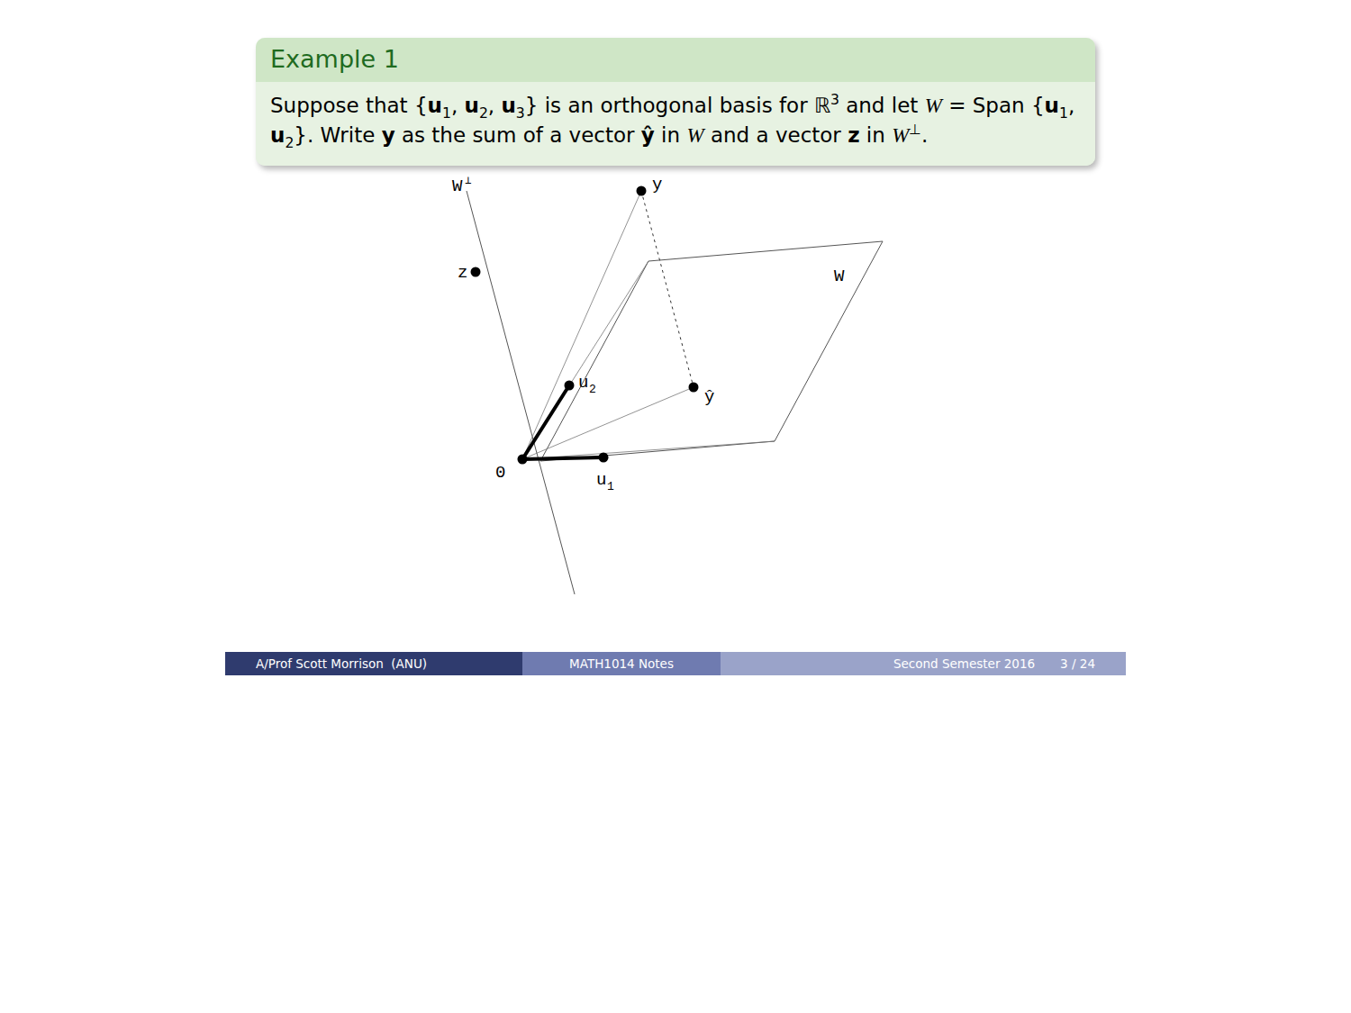Example 1
Suppose that {u1, u2, u3} is an orthogonal basis for ℝ3 and let W = Span {u1, u2}. Write y as the sum of a vector ŷ in W and a vector z in W⊥.
W ⊥ y z W ŷ u 2 u 1 0
A/Prof Scott Morrison (ANU)
MATH1014 Notes
Second Semester 20163 / 24